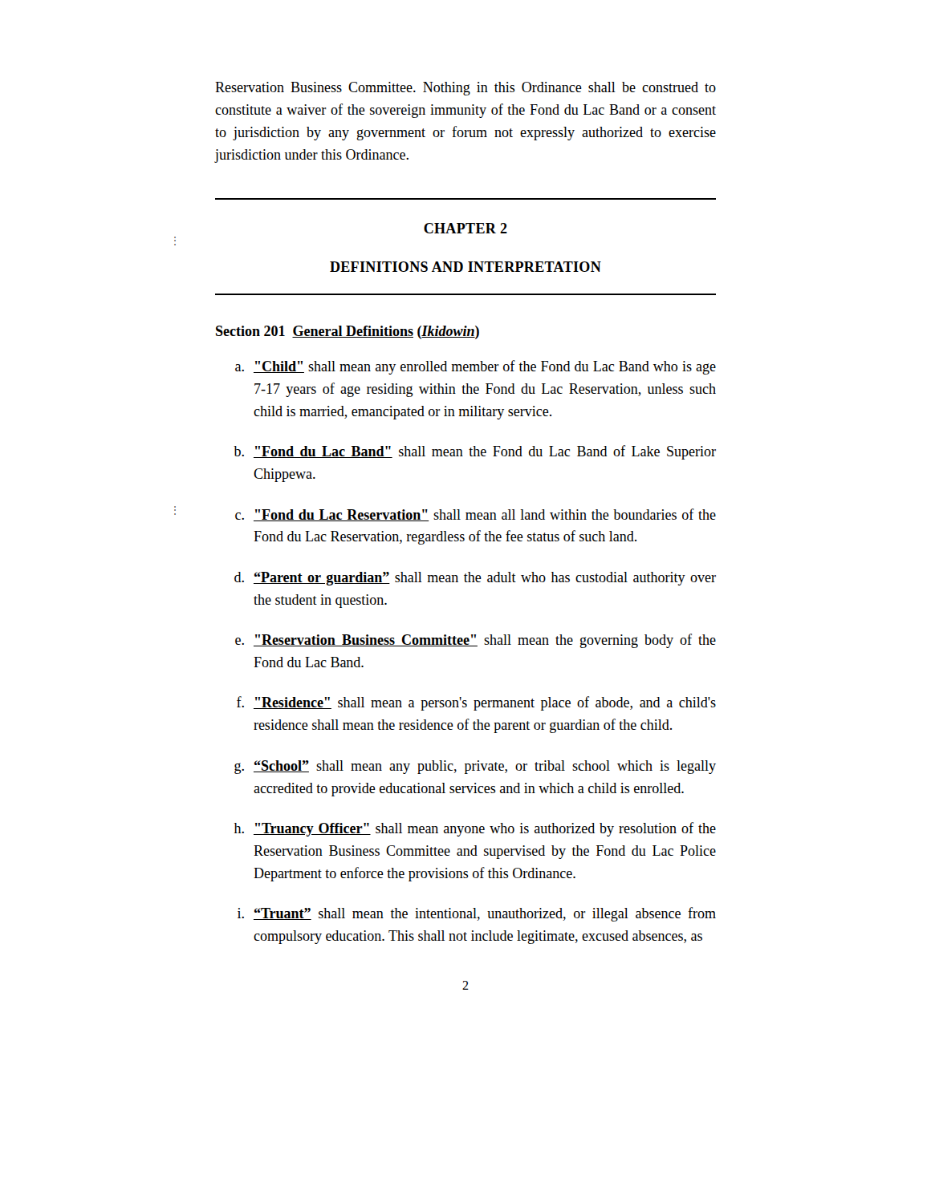⋮ ⋮
Reservation Business Committee. Nothing in this Ordinance shall be construed to constitute a waiver of the sovereign immunity of the Fond du Lac Band or a consent to jurisdiction by any government or forum not expressly authorized to exercise jurisdiction under this Ordinance.
CHAPTER 2
DEFINITIONS AND INTERPRETATION
Section 201 General Definitions (Ikidowin)
"Child" shall mean any enrolled member of the Fond du Lac Band who is age 7-17 years of age residing within the Fond du Lac Reservation, unless such child is married, emancipated or in military service.
"Fond du Lac Band" shall mean the Fond du Lac Band of Lake Superior Chippewa.
"Fond du Lac Reservation" shall mean all land within the boundaries of the Fond du Lac Reservation, regardless of the fee status of such land.
“Parent or guardian” shall mean the adult who has custodial authority over the student in question.
"Reservation Business Committee" shall mean the governing body of the Fond du Lac Band.
"Residence" shall mean a person's permanent place of abode, and a child's residence shall mean the residence of the parent or guardian of the child.
“School” shall mean any public, private, or tribal school which is legally accredited to provide educational services and in which a child is enrolled.
"Truancy Officer" shall mean anyone who is authorized by resolution of the Reservation Business Committee and supervised by the Fond du Lac Police Department to enforce the provisions of this Ordinance.
“Truant” shall mean the intentional, unauthorized, or illegal absence from compulsory education. This shall not include legitimate, excused absences, as
2